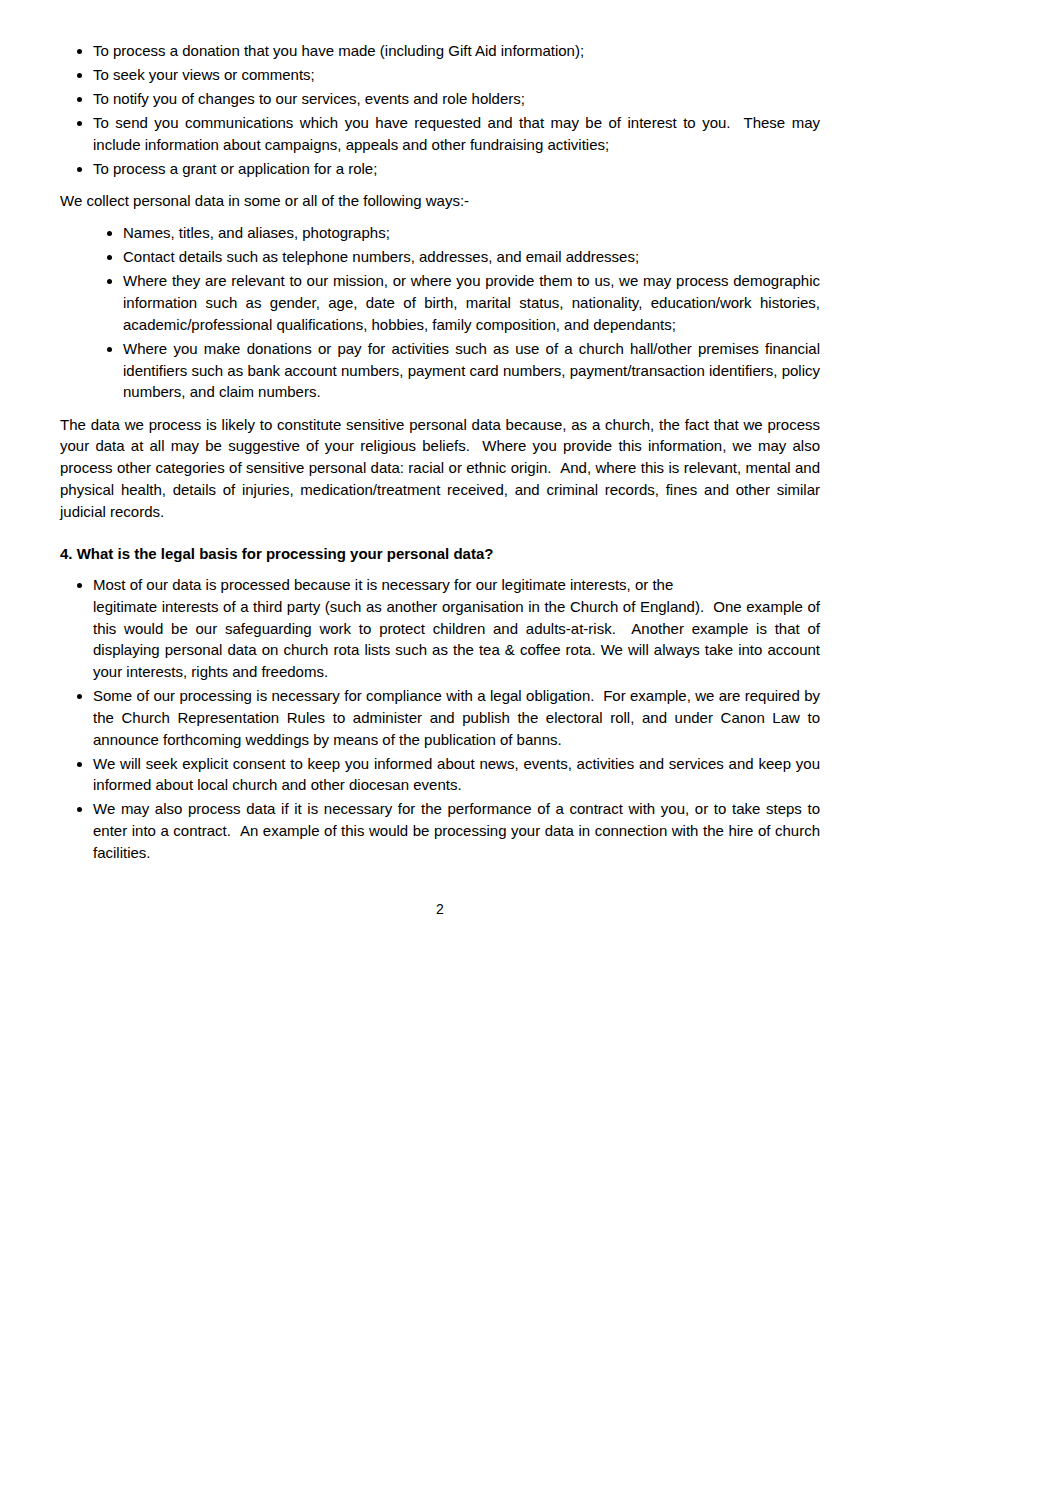To process a donation that you have made (including Gift Aid information);
To seek your views or comments;
To notify you of changes to our services, events and role holders;
To send you communications which you have requested and that may be of interest to you. These may include information about campaigns, appeals and other fundraising activities;
To process a grant or application for a role;
We collect personal data in some or all of the following ways:-
Names, titles, and aliases, photographs;
Contact details such as telephone numbers, addresses, and email addresses;
Where they are relevant to our mission, or where you provide them to us, we may process demographic information such as gender, age, date of birth, marital status, nationality, education/work histories, academic/professional qualifications, hobbies, family composition, and dependants;
Where you make donations or pay for activities such as use of a church hall/other premises financial identifiers such as bank account numbers, payment card numbers, payment/transaction identifiers, policy numbers, and claim numbers.
The data we process is likely to constitute sensitive personal data because, as a church, the fact that we process your data at all may be suggestive of your religious beliefs. Where you provide this information, we may also process other categories of sensitive personal data: racial or ethnic origin. And, where this is relevant, mental and physical health, details of injuries, medication/treatment received, and criminal records, fines and other similar judicial records.
4. What is the legal basis for processing your personal data?
Most of our data is processed because it is necessary for our legitimate interests, or the
legitimate interests of a third party (such as another organisation in the Church of England). One example of this would be our safeguarding work to protect children and adults-at-risk. Another example is that of displaying personal data on church rota lists such as the tea & coffee rota. We will always take into account your interests, rights and freedoms.
Some of our processing is necessary for compliance with a legal obligation. For example, we are required by the Church Representation Rules to administer and publish the electoral roll, and under Canon Law to announce forthcoming weddings by means of the publication of banns.
We will seek explicit consent to keep you informed about news, events, activities and services and keep you informed about local church and other diocesan events.
We may also process data if it is necessary for the performance of a contract with you, or to take steps to enter into a contract. An example of this would be processing your data in connection with the hire of church facilities.
2